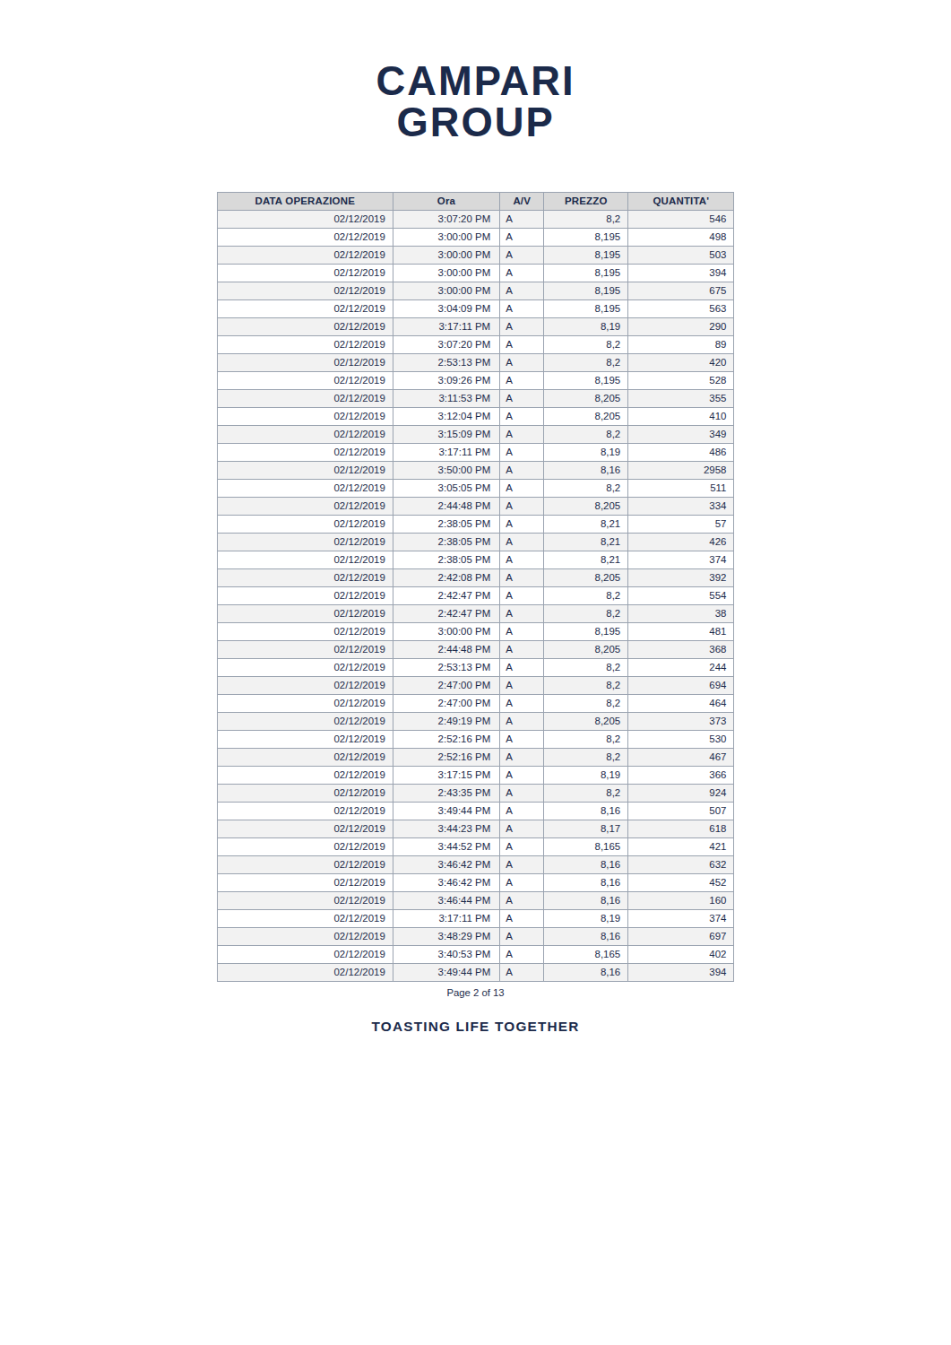CAMPARI
GROUP
| DATA OPERAZIONE | Ora | A/V | PREZZO | QUANTITA' |
| --- | --- | --- | --- | --- |
| 02/12/2019 | 3:07:20 PM | A | 8,2 | 546 |
| 02/12/2019 | 3:00:00 PM | A | 8,195 | 498 |
| 02/12/2019 | 3:00:00 PM | A | 8,195 | 503 |
| 02/12/2019 | 3:00:00 PM | A | 8,195 | 394 |
| 02/12/2019 | 3:00:00 PM | A | 8,195 | 675 |
| 02/12/2019 | 3:04:09 PM | A | 8,195 | 563 |
| 02/12/2019 | 3:17:11 PM | A | 8,19 | 290 |
| 02/12/2019 | 3:07:20 PM | A | 8,2 | 89 |
| 02/12/2019 | 2:53:13 PM | A | 8,2 | 420 |
| 02/12/2019 | 3:09:26 PM | A | 8,195 | 528 |
| 02/12/2019 | 3:11:53 PM | A | 8,205 | 355 |
| 02/12/2019 | 3:12:04 PM | A | 8,205 | 410 |
| 02/12/2019 | 3:15:09 PM | A | 8,2 | 349 |
| 02/12/2019 | 3:17:11 PM | A | 8,19 | 486 |
| 02/12/2019 | 3:50:00 PM | A | 8,16 | 2958 |
| 02/12/2019 | 3:05:05 PM | A | 8,2 | 511 |
| 02/12/2019 | 2:44:48 PM | A | 8,205 | 334 |
| 02/12/2019 | 2:38:05 PM | A | 8,21 | 57 |
| 02/12/2019 | 2:38:05 PM | A | 8,21 | 426 |
| 02/12/2019 | 2:38:05 PM | A | 8,21 | 374 |
| 02/12/2019 | 2:42:08 PM | A | 8,205 | 392 |
| 02/12/2019 | 2:42:47 PM | A | 8,2 | 554 |
| 02/12/2019 | 2:42:47 PM | A | 8,2 | 38 |
| 02/12/2019 | 3:00:00 PM | A | 8,195 | 481 |
| 02/12/2019 | 2:44:48 PM | A | 8,205 | 368 |
| 02/12/2019 | 2:53:13 PM | A | 8,2 | 244 |
| 02/12/2019 | 2:47:00 PM | A | 8,2 | 694 |
| 02/12/2019 | 2:47:00 PM | A | 8,2 | 464 |
| 02/12/2019 | 2:49:19 PM | A | 8,205 | 373 |
| 02/12/2019 | 2:52:16 PM | A | 8,2 | 530 |
| 02/12/2019 | 2:52:16 PM | A | 8,2 | 467 |
| 02/12/2019 | 3:17:15 PM | A | 8,19 | 366 |
| 02/12/2019 | 2:43:35 PM | A | 8,2 | 924 |
| 02/12/2019 | 3:49:44 PM | A | 8,16 | 507 |
| 02/12/2019 | 3:44:23 PM | A | 8,17 | 618 |
| 02/12/2019 | 3:44:52 PM | A | 8,165 | 421 |
| 02/12/2019 | 3:46:42 PM | A | 8,16 | 632 |
| 02/12/2019 | 3:46:42 PM | A | 8,16 | 452 |
| 02/12/2019 | 3:46:44 PM | A | 8,16 | 160 |
| 02/12/2019 | 3:17:11 PM | A | 8,19 | 374 |
| 02/12/2019 | 3:48:29 PM | A | 8,16 | 697 |
| 02/12/2019 | 3:40:53 PM | A | 8,165 | 402 |
| 02/12/2019 | 3:49:44 PM | A | 8,16 | 394 |
Page 2 of 13
TOASTING LIFE TOGETHER